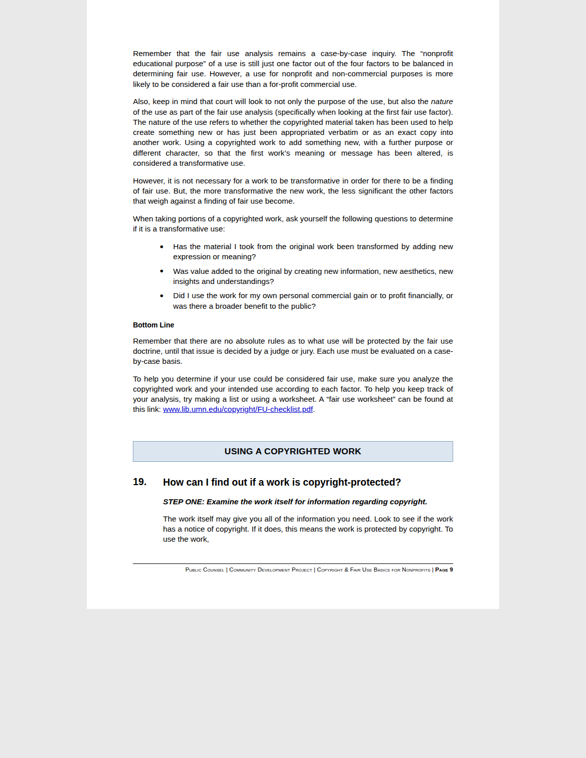Remember that the fair use analysis remains a case-by-case inquiry. The “nonprofit educational purpose” of a use is still just one factor out of the four factors to be balanced in determining fair use. However, a use for nonprofit and non-commercial purposes is more likely to be considered a fair use than a for-profit commercial use.
Also, keep in mind that court will look to not only the purpose of the use, but also the nature of the use as part of the fair use analysis (specifically when looking at the first fair use factor). The nature of the use refers to whether the copyrighted material taken has been used to help create something new or has just been appropriated verbatim or as an exact copy into another work. Using a copyrighted work to add something new, with a further purpose or different character, so that the first work’s meaning or message has been altered, is considered a transformative use.
However, it is not necessary for a work to be transformative in order for there to be a finding of fair use. But, the more transformative the new work, the less significant the other factors that weigh against a finding of fair use become.
When taking portions of a copyrighted work, ask yourself the following questions to determine if it is a transformative use:
Has the material I took from the original work been transformed by adding new expression or meaning?
Was value added to the original by creating new information, new aesthetics, new insights and understandings?
Did I use the work for my own personal commercial gain or to profit financially, or was there a broader benefit to the public?
Bottom Line
Remember that there are no absolute rules as to what use will be protected by the fair use doctrine, until that issue is decided by a judge or jury. Each use must be evaluated on a case-by-case basis.
To help you determine if your use could be considered fair use, make sure you analyze the copyrighted work and your intended use according to each factor. To help you keep track of your analysis, try making a list or using a worksheet. A “fair use worksheet” can be found at this link: www.lib.umn.edu/copyright/FU-checklist.pdf.
USING A COPYRIGHTED WORK
19.
How can I find out if a work is copyright-protected?
STEP ONE: Examine the work itself for information regarding copyright.
The work itself may give you all of the information you need. Look to see if the work has a notice of copyright. If it does, this means the work is protected by copyright. To use the work,
Public Counsel | Community Development Project | Copyright & Fair Use Basics for Nonprofits | Page 9